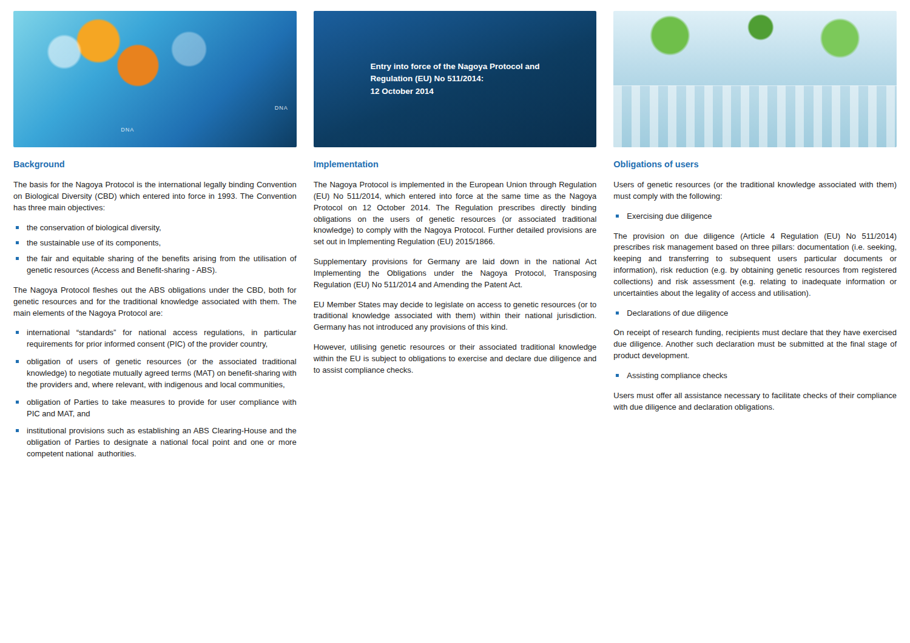Background
The basis for the Nagoya Protocol is the international legally binding Convention on Biological Diversity (CBD) which entered into force in 1993. The Convention has three main objectives:
the conservation of biological diversity,
the sustainable use of its components,
the fair and equitable sharing of the benefits arising from the utilisation of genetic resources (Access and Benefit-sharing - ABS).
The Nagoya Protocol fleshes out the ABS obligations under the CBD, both for genetic resources and for the traditional knowledge associated with them. The main elements of the Nagoya Protocol are:
international “standards” for national access regulations, in particular requirements for prior informed consent (PIC) of the provider country,
obligation of users of genetic resources (or the associated traditional knowledge) to negotiate mutually agreed terms (MAT) on benefit-sharing with the providers and, where relevant, with indigenous and local communities,
obligation of Parties to take measures to provide for user compliance with PIC and MAT, and
institutional provisions such as establishing an ABS Clearing-House and the obligation of Parties to designate a national focal point and one or more competent national authorities.
Entry into force of the Nagoya Protocol and
Regulation (EU) No 511/2014:
12 October 2014
Implementation
The Nagoya Protocol is implemented in the European Union through Regulation (EU) No 511/2014, which entered into force at the same time as the Nagoya Protocol on 12 October 2014. The Regulation prescribes directly binding obligations on the users of genetic resources (or associated traditional knowledge) to comply with the Nagoya Protocol. Further detailed provisions are set out in Implementing Regulation (EU) 2015/1866.
Supplementary provisions for Germany are laid down in the national Act Implementing the Obligations under the Nagoya Protocol, Transposing Regulation (EU) No 511/2014 and Amending the Patent Act.
EU Member States may decide to legislate on access to genetic resources (or to traditional knowledge associated with them) within their national jurisdiction. Germany has not introduced any provisions of this kind.
However, utilising genetic resources or their associated traditional knowledge within the EU is subject to obligations to exercise and declare due diligence and to assist compliance checks.
Obligations of users
Users of genetic resources (or the traditional knowledge associated with them) must comply with the following:
Exercising due diligence
The provision on due diligence (Article 4 Regulation (EU) No 511/2014) prescribes risk management based on three pillars: documentation (i.e. seeking, keeping and transferring to subsequent users particular documents or information), risk reduction (e.g. by obtaining genetic resources from registered collections) and risk assessment (e.g. relating to inadequate information or uncertainties about the legality of access and utilisation).
Declarations of due diligence
On receipt of research funding, recipients must declare that they have exercised due diligence. Another such declaration must be submitted at the final stage of product development.
Assisting compliance checks
Users must offer all assistance necessary to facilitate checks of their compliance with due diligence and declaration obligations.